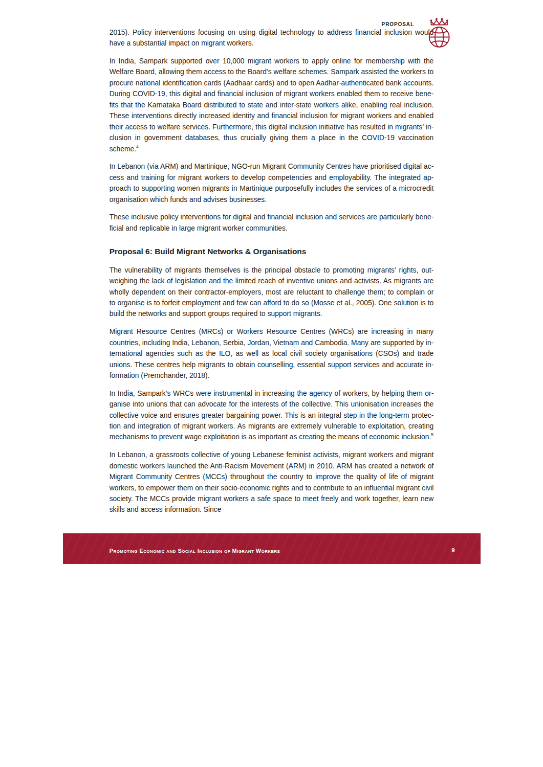Proposal
2015). Policy interventions focusing on using digital technology to address financial inclusion would have a substantial impact on migrant workers.
In India, Sampark supported over 10,000 migrant workers to apply online for membership with the Welfare Board, allowing them access to the Board’s welfare schemes. Sampark assisted the workers to procure national identification cards (Aadhaar cards) and to open Aadhar-authenticated bank accounts. During COVID-19, this digital and financial inclusion of migrant workers enabled them to receive benefits that the Karnataka Board distributed to state and inter-state workers alike, enabling real inclusion. These interventions directly increased identity and financial inclusion for migrant workers and enabled their access to welfare services. Furthermore, this digital inclusion initiative has resulted in migrants’ inclusion in government databases, thus crucially giving them a place in the COVID-19 vaccination scheme.4
In Lebanon (via ARM) and Martinique, NGO-run Migrant Community Centres have prioritised digital access and training for migrant workers to develop competencies and employability. The integrated approach to supporting women migrants in Martinique purposefully includes the services of a microcredit organisation which funds and advises businesses.
These inclusive policy interventions for digital and financial inclusion and services are particularly beneficial and replicable in large migrant worker communities.
Proposal 6: Build Migrant Networks & Organisations
The vulnerability of migrants themselves is the principal obstacle to promoting migrants’ rights, outweighing the lack of legislation and the limited reach of inventive unions and activists. As migrants are wholly dependent on their contractor-employers, most are reluctant to challenge them; to complain or to organise is to forfeit employment and few can afford to do so (Mosse et al., 2005). One solution is to build the networks and support groups required to support migrants.
Migrant Resource Centres (MRCs) or Workers Resource Centres (WRCs) are increasing in many countries, including India, Lebanon, Serbia, Jordan, Vietnam and Cambodia. Many are supported by international agencies such as the ILO, as well as local civil society organisations (CSOs) and trade unions. These centres help migrants to obtain counselling, essential support services and accurate information (Premchander, 2018).
In India, Sampark’s WRCs were instrumental in increasing the agency of workers, by helping them organise into unions that can advocate for the interests of the collective. This unionisation increases the collective voice and ensures greater bargaining power. This is an integral step in the long-term protection and integration of migrant workers. As migrants are extremely vulnerable to exploitation, creating mechanisms to prevent wage exploitation is as important as creating the means of economic inclusion.5
In Lebanon, a grassroots collective of young Lebanese feminist activists, migrant workers and migrant domestic workers launched the Anti-Racism Movement (ARM) in 2010. ARM has created a network of Migrant Community Centres (MCCs) throughout the country to improve the quality of life of migrant workers, to empower them on their socio-economic rights and to contribute to an influential migrant civil society. The MCCs provide migrant workers a safe space to meet freely and work together, learn new skills and access information. Since
Promoting Economic and Social Inclusion of Migrant Workers
9